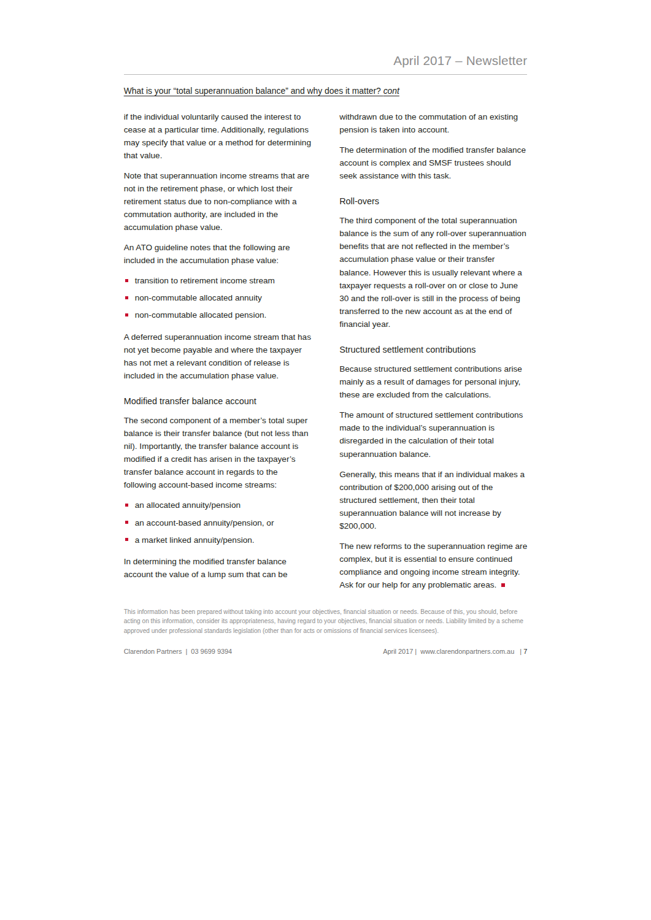April 2017 – Newsletter
What is your “total superannuation balance” and why does it matter? cont
if the individual voluntarily caused the interest to cease at a particular time. Additionally, regulations may specify that value or a method for determining that value.
Note that superannuation income streams that are not in the retirement phase, or which lost their retirement status due to non-compliance with a commutation authority, are included in the accumulation phase value.
An ATO guideline notes that the following are included in the accumulation phase value:
transition to retirement income stream
non-commutable allocated annuity
non-commutable allocated pension.
A deferred superannuation income stream that has not yet become payable and where the taxpayer has not met a relevant condition of release is included in the accumulation phase value.
Modified transfer balance account
The second component of a member’s total super balance is their transfer balance (but not less than nil). Importantly, the transfer balance account is modified if a credit has arisen in the taxpayer’s transfer balance account in regards to the following account-based income streams:
an allocated annuity/pension
an account-based annuity/pension, or
a market linked annuity/pension.
In determining the modified transfer balance account the value of a lump sum that can be withdrawn due to the commutation of an existing pension is taken into account.
The determination of the modified transfer balance account is complex and SMSF trustees should seek assistance with this task.
Roll-overs
The third component of the total superannuation balance is the sum of any roll-over superannuation benefits that are not reflected in the member’s accumulation phase value or their transfer balance. However this is usually relevant where a taxpayer requests a roll-over on or close to June 30 and the roll-over is still in the process of being transferred to the new account as at the end of financial year.
Structured settlement contributions
Because structured settlement contributions arise mainly as a result of damages for personal injury, these are excluded from the calculations.
The amount of structured settlement contributions made to the individual’s superannuation is disregarded in the calculation of their total superannuation balance.
Generally, this means that if an individual makes a contribution of $200,000 arising out of the structured settlement, then their total superannuation balance will not increase by $200,000.
The new reforms to the superannuation regime are complex, but it is essential to ensure continued compliance and ongoing income stream integrity. Ask for our help for any problematic areas.
This information has been prepared without taking into account your objectives, financial situation or needs. Because of this, you should, before acting on this information, consider its appropriateness, having regard to your objectives, financial situation or needs. Liability limited by a scheme approved under professional standards legislation (other than for acts or omissions of financial services licensees).
Clarendon Partners | 03 9699 9394
April 2017 | www.clarendonpartners.com.au | 7